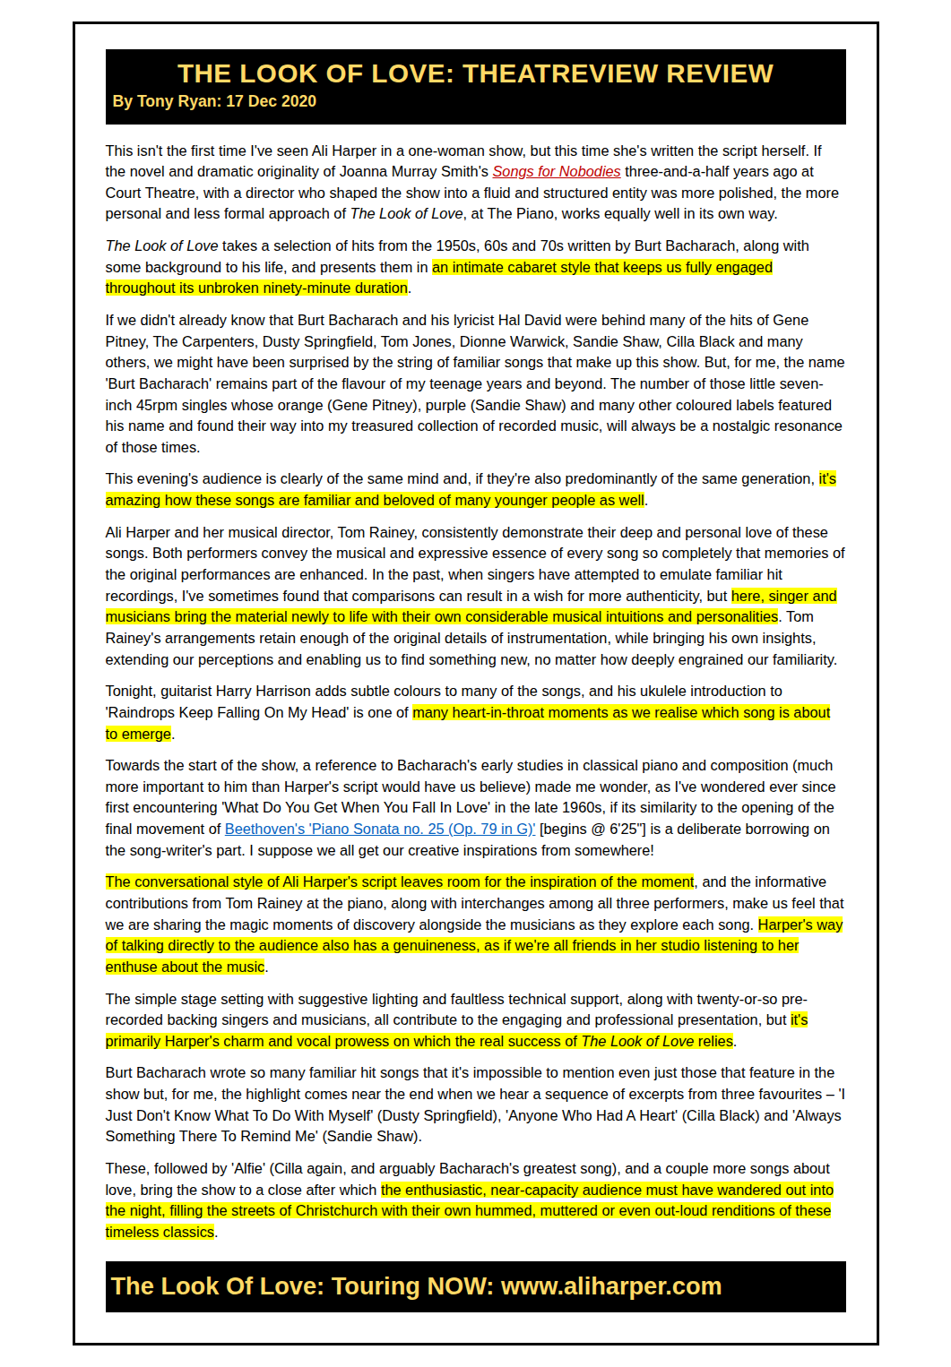THE LOOK OF LOVE: THEATREVIEW REVIEW
By Tony Ryan: 17 Dec 2020
This isn't the first time I've seen Ali Harper in a one-woman show, but this time she's written the script herself. If the novel and dramatic originality of Joanna Murray Smith's Songs for Nobodies three-and-a-half years ago at Court Theatre, with a director who shaped the show into a fluid and structured entity was more polished, the more personal and less formal approach of The Look of Love, at The Piano, works equally well in its own way.
The Look of Love takes a selection of hits from the 1950s, 60s and 70s written by Burt Bacharach, along with some background to his life, and presents them in an intimate cabaret style that keeps us fully engaged throughout its unbroken ninety-minute duration.
If we didn't already know that Burt Bacharach and his lyricist Hal David were behind many of the hits of Gene Pitney, The Carpenters, Dusty Springfield, Tom Jones, Dionne Warwick, Sandie Shaw, Cilla Black and many others, we might have been surprised by the string of familiar songs that make up this show. But, for me, the name 'Burt Bacharach' remains part of the flavour of my teenage years and beyond. The number of those little seven-inch 45rpm singles whose orange (Gene Pitney), purple (Sandie Shaw) and many other coloured labels featured his name and found their way into my treasured collection of recorded music, will always be a nostalgic resonance of those times.
This evening's audience is clearly of the same mind and, if they're also predominantly of the same generation, it's amazing how these songs are familiar and beloved of many younger people as well.
Ali Harper and her musical director, Tom Rainey, consistently demonstrate their deep and personal love of these songs. Both performers convey the musical and expressive essence of every song so completely that memories of the original performances are enhanced. In the past, when singers have attempted to emulate familiar hit recordings, I've sometimes found that comparisons can result in a wish for more authenticity, but here, singer and musicians bring the material newly to life with their own considerable musical intuitions and personalities. Tom Rainey's arrangements retain enough of the original details of instrumentation, while bringing his own insights, extending our perceptions and enabling us to find something new, no matter how deeply engrained our familiarity.
Tonight, guitarist Harry Harrison adds subtle colours to many of the songs, and his ukulele introduction to 'Raindrops Keep Falling On My Head' is one of many heart-in-throat moments as we realise which song is about to emerge.
Towards the start of the show, a reference to Bacharach's early studies in classical piano and composition (much more important to him than Harper's script would have us believe) made me wonder, as I've wondered ever since first encountering 'What Do You Get When You Fall In Love' in the late 1960s, if its similarity to the opening of the final movement of Beethoven's 'Piano Sonata no. 25 (Op. 79 in G)' [begins @ 6'25"] is a deliberate borrowing on the song-writer's part. I suppose we all get our creative inspirations from somewhere!
The conversational style of Ali Harper's script leaves room for the inspiration of the moment, and the informative contributions from Tom Rainey at the piano, along with interchanges among all three performers, make us feel that we are sharing the magic moments of discovery alongside the musicians as they explore each song. Harper's way of talking directly to the audience also has a genuineness, as if we're all friends in her studio listening to her enthuse about the music.
The simple stage setting with suggestive lighting and faultless technical support, along with twenty-or-so pre-recorded backing singers and musicians, all contribute to the engaging and professional presentation, but it's primarily Harper's charm and vocal prowess on which the real success of The Look of Love relies.
Burt Bacharach wrote so many familiar hit songs that it's impossible to mention even just those that feature in the show but, for me, the highlight comes near the end when we hear a sequence of excerpts from three favourites – 'I Just Don't Know What To Do With Myself' (Dusty Springfield), 'Anyone Who Had A Heart' (Cilla Black) and 'Always Something There To Remind Me' (Sandie Shaw).
These, followed by 'Alfie' (Cilla again, and arguably Bacharach's greatest song), and a couple more songs about love, bring the show to a close after which the enthusiastic, near-capacity audience must have wandered out into the night, filling the streets of Christchurch with their own hummed, muttered or even out-loud renditions of these timeless classics.
The Look Of Love: Touring NOW: www.aliharper.com